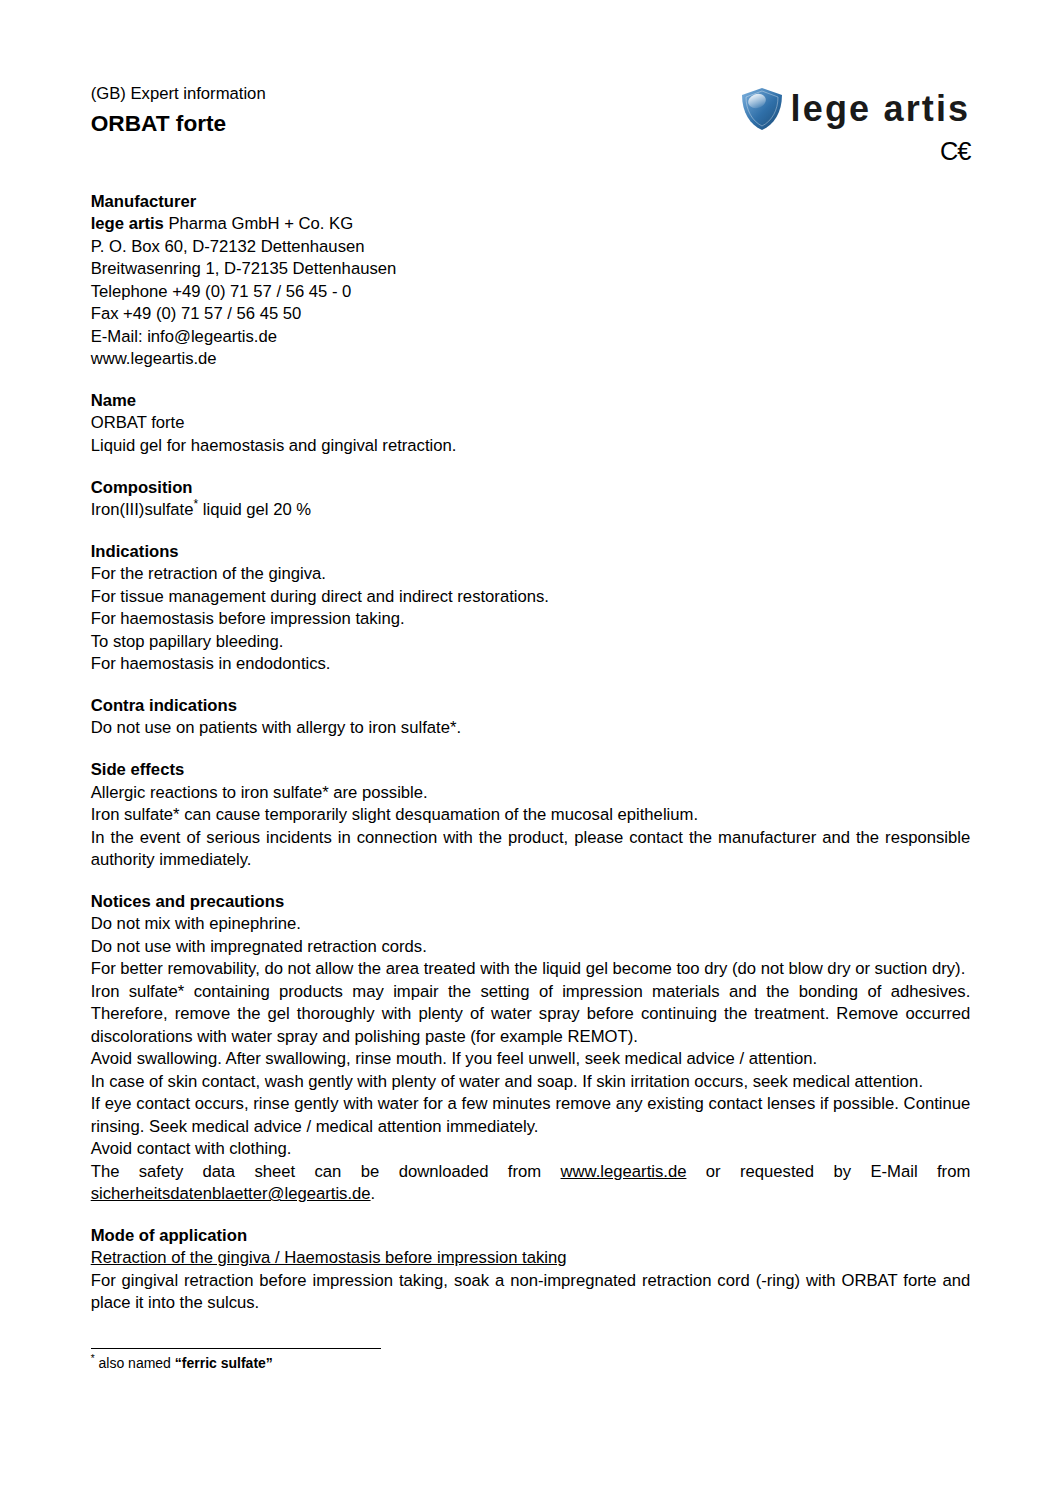(GB) Expert information
ORBAT forte
lege artis
C€
Manufacturer
lege artis Pharma GmbH + Co. KG
P. O. Box 60, D-72132 Dettenhausen
Breitwasenring 1, D-72135 Dettenhausen
Telephone +49 (0) 71 57 / 56 45 - 0
Fax +49 (0) 71 57 / 56 45 50
E-Mail: info@legeartis.de
www.legeartis.de
Name
ORBAT forte
Liquid gel for haemostasis and gingival retraction.
Composition
Iron(III)sulfate* liquid gel 20 %
Indications
For the retraction of the gingiva.
For tissue management during direct and indirect restorations.
For haemostasis before impression taking.
To stop papillary bleeding.
For haemostasis in endodontics.
Contra indications
Do not use on patients with allergy to iron sulfate*.
Side effects
Allergic reactions to iron sulfate* are possible.
Iron sulfate* can cause temporarily slight desquamation of the mucosal epithelium.
In the event of serious incidents in connection with the product, please contact the manufacturer and the responsible authority immediately.
Notices and precautions
Do not mix with epinephrine.
Do not use with impregnated retraction cords.
For better removability, do not allow the area treated with the liquid gel become too dry (do not blow dry or suction dry).
Iron sulfate* containing products may impair the setting of impression materials and the bonding of adhesives. Therefore, remove the gel thoroughly with plenty of water spray before continuing the treatment. Remove occurred discolorations with water spray and polishing paste (for example REMOT).
Avoid swallowing. After swallowing, rinse mouth. If you feel unwell, seek medical advice / attention.
In case of skin contact, wash gently with plenty of water and soap. If skin irritation occurs, seek medical attention.
If eye contact occurs, rinse gently with water for a few minutes remove any existing contact lenses if possible. Continue rinsing. Seek medical advice / medical attention immediately.
Avoid contact with clothing.
The safety data sheet can be downloaded from www.legeartis.de or requested by E-Mail from sicherheitsdatenblaetter@legeartis.de.
Mode of application
Retraction of the gingiva / Haemostasis before impression taking
For gingival retraction before impression taking, soak a non-impregnated retraction cord (-ring) with ORBAT forte and place it into the sulcus.
* also named “ferric sulfate”